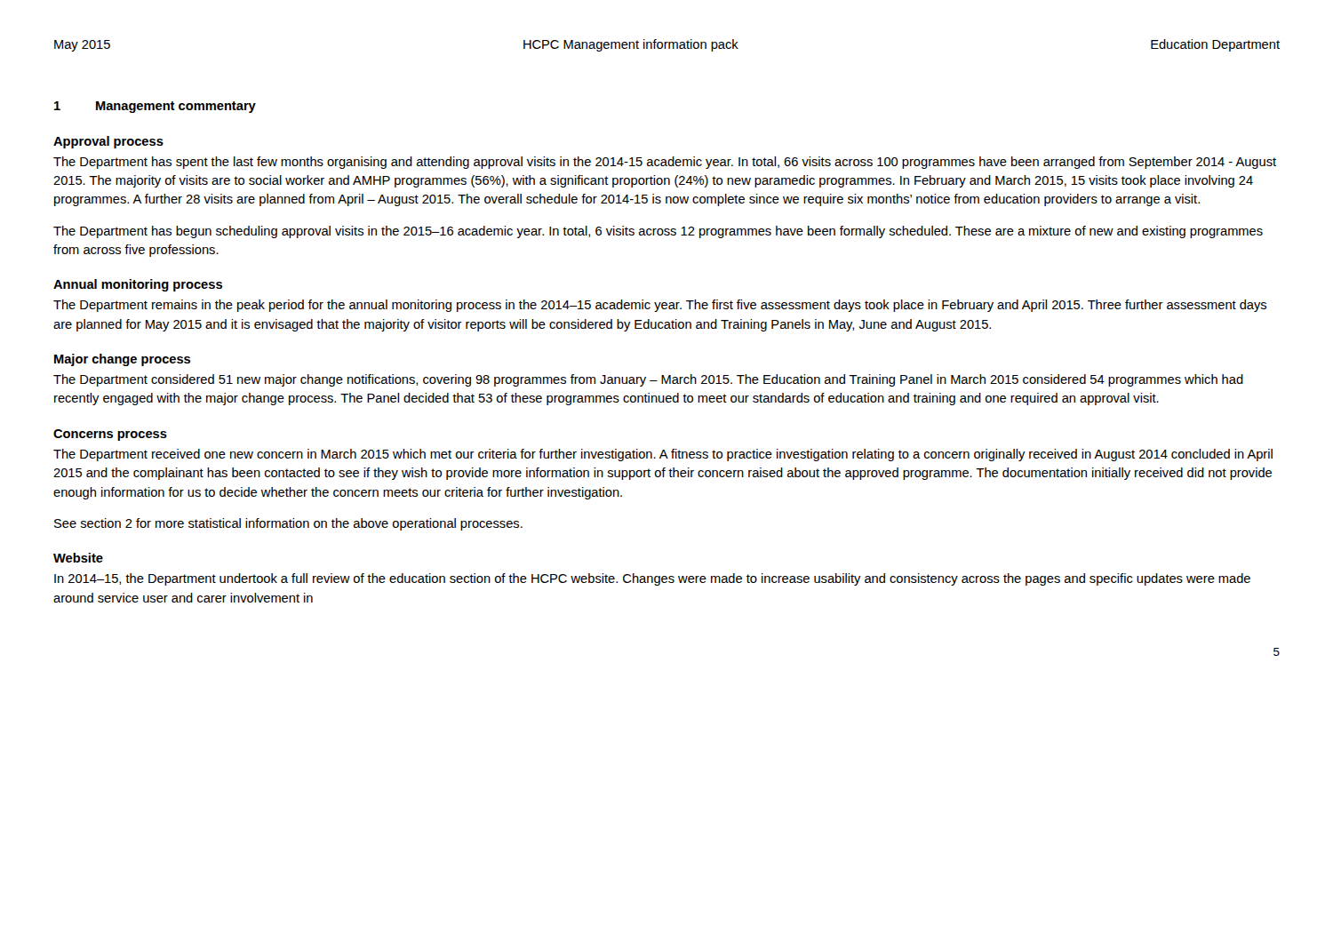May 2015
HCPC Management information pack
Education Department
1 Management commentary
Approval process
The Department has spent the last few months organising and attending approval visits in the 2014-15 academic year. In total, 66 visits across 100 programmes have been arranged from September 2014 - August 2015. The majority of visits are to social worker and AMHP programmes (56%), with a significant proportion (24%) to new paramedic programmes. In February and March 2015, 15 visits took place involving 24 programmes. A further 28 visits are planned from April – August 2015. The overall schedule for 2014-15 is now complete since we require six months’ notice from education providers to arrange a visit.
The Department has begun scheduling approval visits in the 2015–16 academic year. In total, 6 visits across 12 programmes have been formally scheduled. These are a mixture of new and existing programmes from across five professions.
Annual monitoring process
The Department remains in the peak period for the annual monitoring process in the 2014–15 academic year. The first five assessment days took place in February and April 2015. Three further assessment days are planned for May 2015 and it is envisaged that the majority of visitor reports will be considered by Education and Training Panels in May, June and August 2015.
Major change process
The Department considered 51 new major change notifications, covering 98 programmes from January – March 2015. The Education and Training Panel in March 2015 considered 54 programmes which had recently engaged with the major change process. The Panel decided that 53 of these programmes continued to meet our standards of education and training and one required an approval visit.
Concerns process
The Department received one new concern in March 2015 which met our criteria for further investigation. A fitness to practice investigation relating to a concern originally received in August 2014 concluded in April 2015 and the complainant has been contacted to see if they wish to provide more information in support of their concern raised about the approved programme. The documentation initially received did not provide enough information for us to decide whether the concern meets our criteria for further investigation.
See section 2 for more statistical information on the above operational processes.
Website
In 2014–15, the Department undertook a full review of the education section of the HCPC website. Changes were made to increase usability and consistency across the pages and specific updates were made around service user and carer involvement in
5